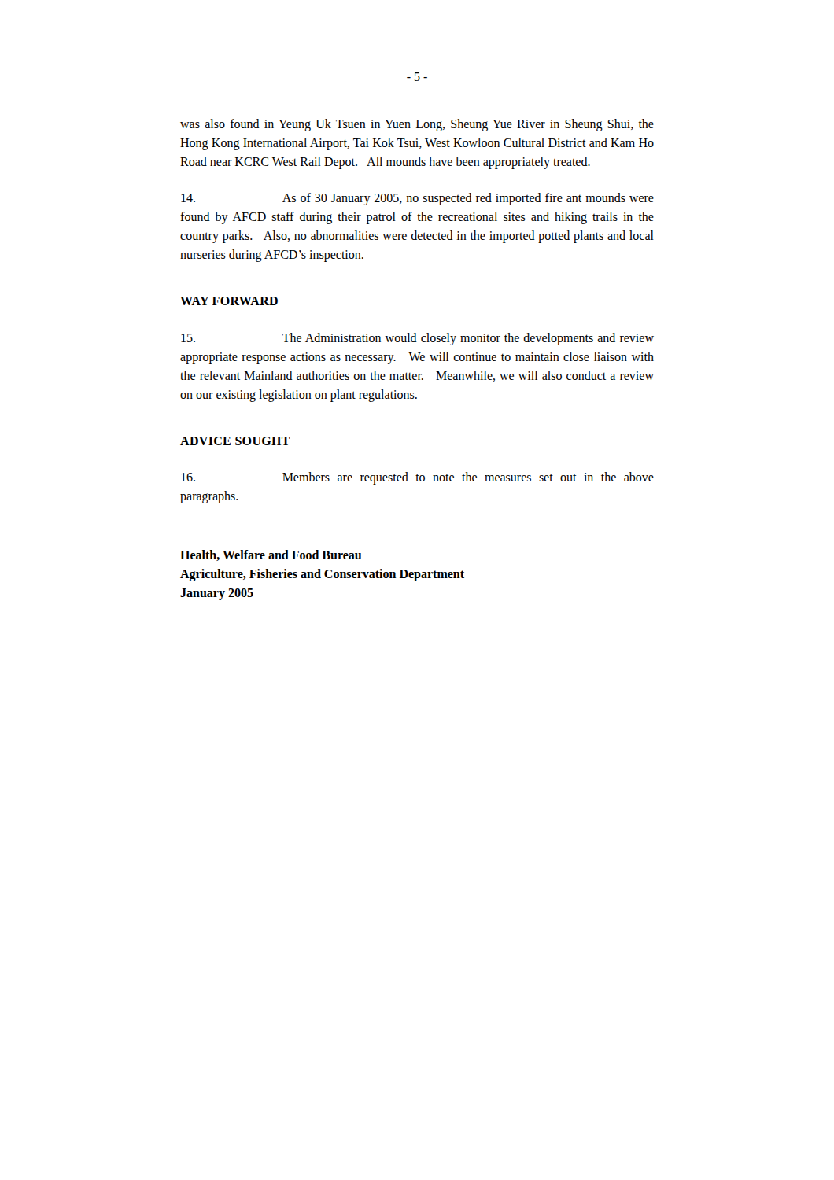- 5 -
was also found in Yeung Uk Tsuen in Yuen Long, Sheung Yue River in Sheung Shui, the Hong Kong International Airport, Tai Kok Tsui, West Kowloon Cultural District and Kam Ho Road near KCRC West Rail Depot. All mounds have been appropriately treated.
14. As of 30 January 2005, no suspected red imported fire ant mounds were found by AFCD staff during their patrol of the recreational sites and hiking trails in the country parks. Also, no abnormalities were detected in the imported potted plants and local nurseries during AFCD’s inspection.
Way Forward
15. The Administration would closely monitor the developments and review appropriate response actions as necessary. We will continue to maintain close liaison with the relevant Mainland authorities on the matter. Meanwhile, we will also conduct a review on our existing legislation on plant regulations.
Advice Sought
16. Members are requested to note the measures set out in the above paragraphs.
Health, Welfare and Food Bureau
Agriculture, Fisheries and Conservation Department
January 2005